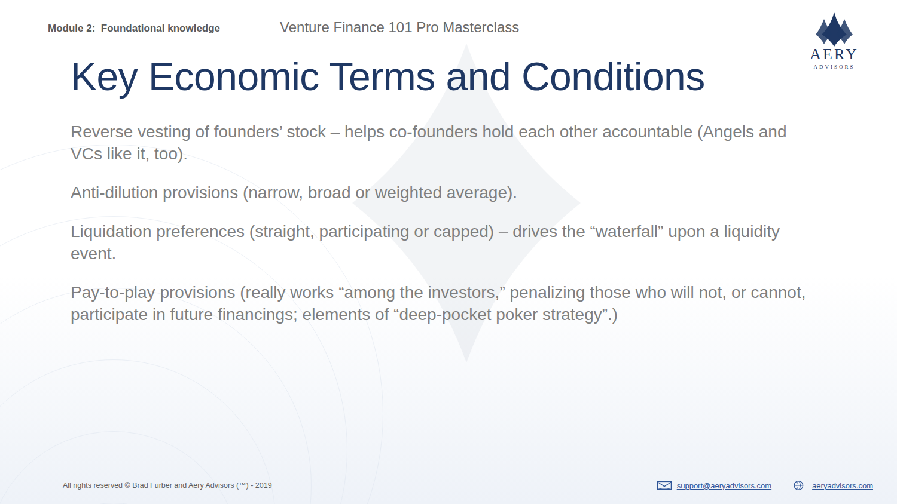Module 2: Foundational knowledge
Venture Finance 101 Pro Masterclass
AERY
ADVISORS
Key Economic Terms and Conditions
Reverse vesting of founders’ stock – helps co-founders hold each other accountable (Angels and VCs like it, too).
Anti-dilution provisions (narrow, broad or weighted average).
Liquidation preferences (straight, participating or capped) – drives the “waterfall” upon a liquidity event.
Pay-to-play provisions (really works “among the investors,” penalizing those who will not, or cannot, participate in future financings; elements of “deep-pocket poker strategy”.)
All rights reserved © Brad Furber and Aery Advisors (™) - 2019
support@aeryadvisors.com
aeryadvisors.com